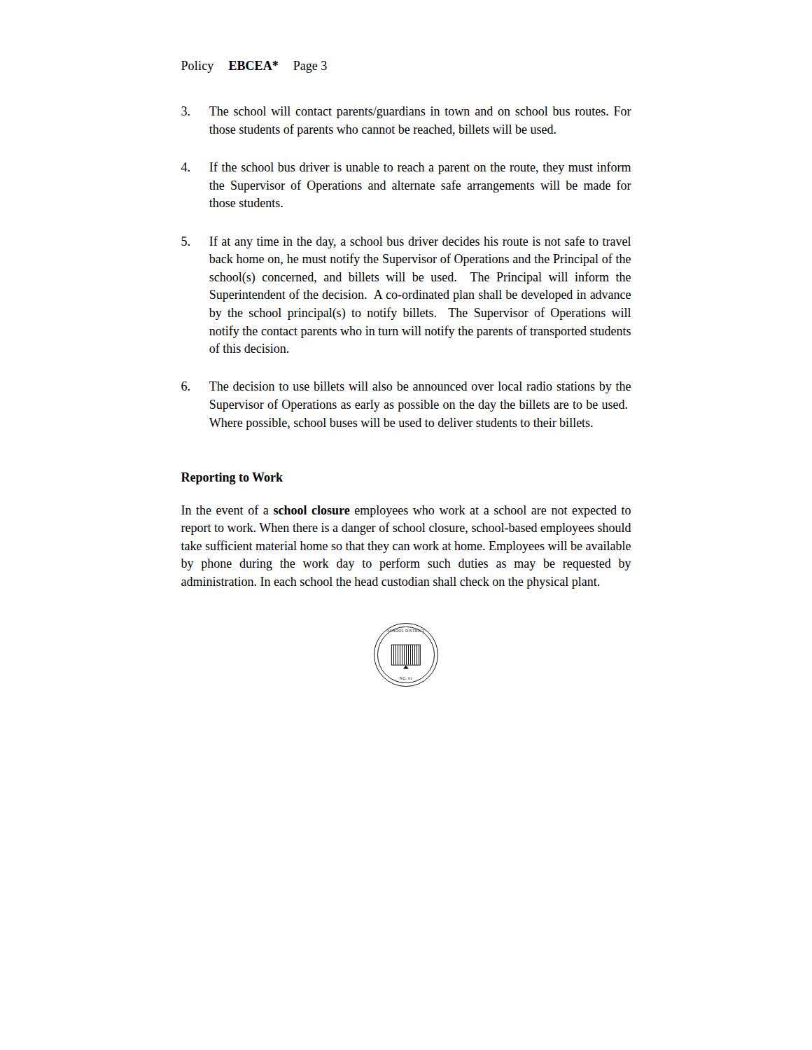Policy EBCEA*Page 3
3. The school will contact parents/guardians in town and on school bus routes. For those students of parents who cannot be reached, billets will be used.
4. If the school bus driver is unable to reach a parent on the route, they must inform the Supervisor of Operations and alternate safe arrangements will be made for those students.
5. If at any time in the day, a school bus driver decides his route is not safe to travel back home on, he must notify the Supervisor of Operations and the Principal of the school(s) concerned, and billets will be used. The Principal will inform the Superintendent of the decision. A co-ordinated plan shall be developed in advance by the school principal(s) to notify billets. The Supervisor of Operations will notify the contact parents who in turn will notify the parents of transported students of this decision.
6. The decision to use billets will also be announced over local radio stations by the Supervisor of Operations as early as possible on the day the billets are to be used. Where possible, school buses will be used to deliver students to their billets.
Reporting to Work
In the event of a school closure employees who work at a school are not expected to report to work. When there is a danger of school closure, school-based employees should take sufficient material home so that they can work at home. Employees will be available by phone during the work day to perform such duties as may be requested by administration. In each school the head custodian shall check on the physical plant.
SCHOOL DISTRICT
NO. 61